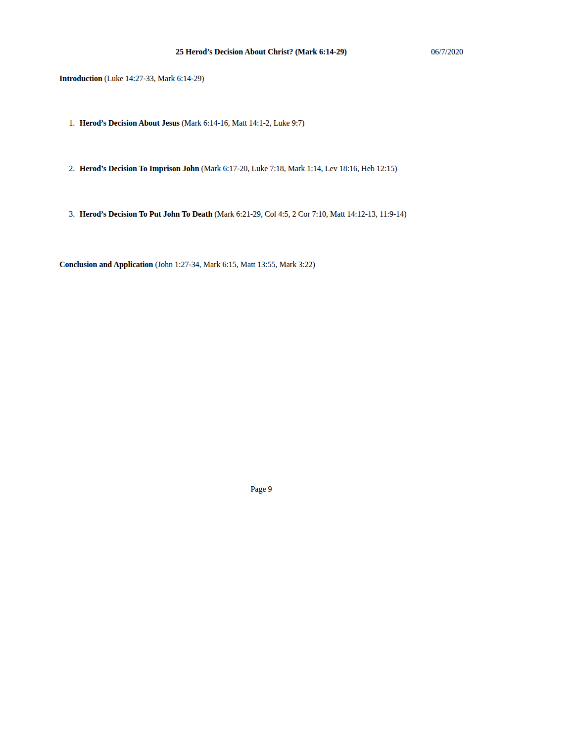25 Herod’s Decision About Christ? (Mark 6:14-29)
06/7/2020
Introduction (Luke 14:27-33, Mark 6:14-29)
Herod’s Decision About Jesus (Mark 6:14-16, Matt 14:1-2, Luke 9:7)
Herod’s Decision To Imprison John (Mark 6:17-20, Luke 7:18, Mark 1:14, Lev 18:16, Heb 12:15)
Herod’s Decision To Put John To Death (Mark 6:21-29, Col 4:5, 2 Cor 7:10, Matt 14:12-13, 11:9-14)
Conclusion and Application (John 1:27-34, Mark 6:15, Matt 13:55, Mark 3:22)
Page 9